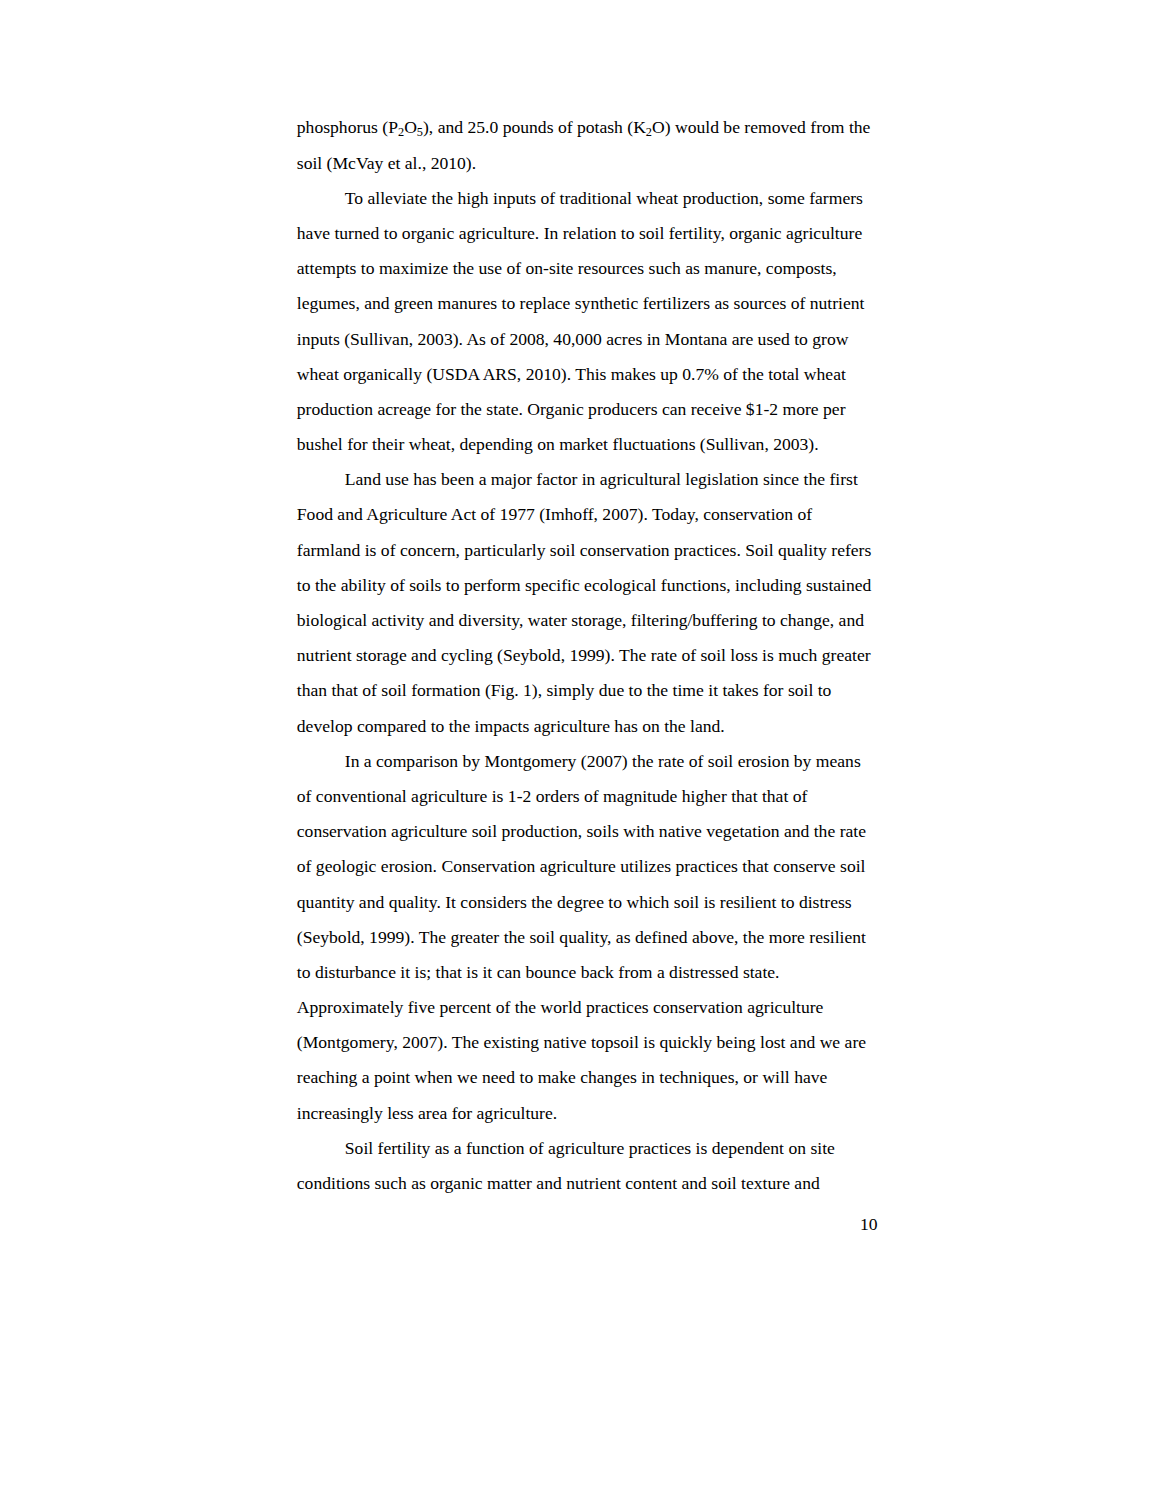phosphorus (P2O5), and 25.0 pounds of potash (K2O) would be removed from the soil (McVay et al., 2010).
To alleviate the high inputs of traditional wheat production, some farmers have turned to organic agriculture. In relation to soil fertility, organic agriculture attempts to maximize the use of on-site resources such as manure, composts, legumes, and green manures to replace synthetic fertilizers as sources of nutrient inputs (Sullivan, 2003). As of 2008, 40,000 acres in Montana are used to grow wheat organically (USDA ARS, 2010). This makes up 0.7% of the total wheat production acreage for the state. Organic producers can receive $1-2 more per bushel for their wheat, depending on market fluctuations (Sullivan, 2003).
Land use has been a major factor in agricultural legislation since the first Food and Agriculture Act of 1977 (Imhoff, 2007). Today, conservation of farmland is of concern, particularly soil conservation practices. Soil quality refers to the ability of soils to perform specific ecological functions, including sustained biological activity and diversity, water storage, filtering/buffering to change, and nutrient storage and cycling (Seybold, 1999). The rate of soil loss is much greater than that of soil formation (Fig. 1), simply due to the time it takes for soil to develop compared to the impacts agriculture has on the land.
In a comparison by Montgomery (2007) the rate of soil erosion by means of conventional agriculture is 1-2 orders of magnitude higher that that of conservation agriculture soil production, soils with native vegetation and the rate of geologic erosion. Conservation agriculture utilizes practices that conserve soil quantity and quality. It considers the degree to which soil is resilient to distress (Seybold, 1999). The greater the soil quality, as defined above, the more resilient to disturbance it is; that is it can bounce back from a distressed state. Approximately five percent of the world practices conservation agriculture (Montgomery, 2007). The existing native topsoil is quickly being lost and we are reaching a point when we need to make changes in techniques, or will have increasingly less area for agriculture.
Soil fertility as a function of agriculture practices is dependent on site conditions such as organic matter and nutrient content and soil texture and
10